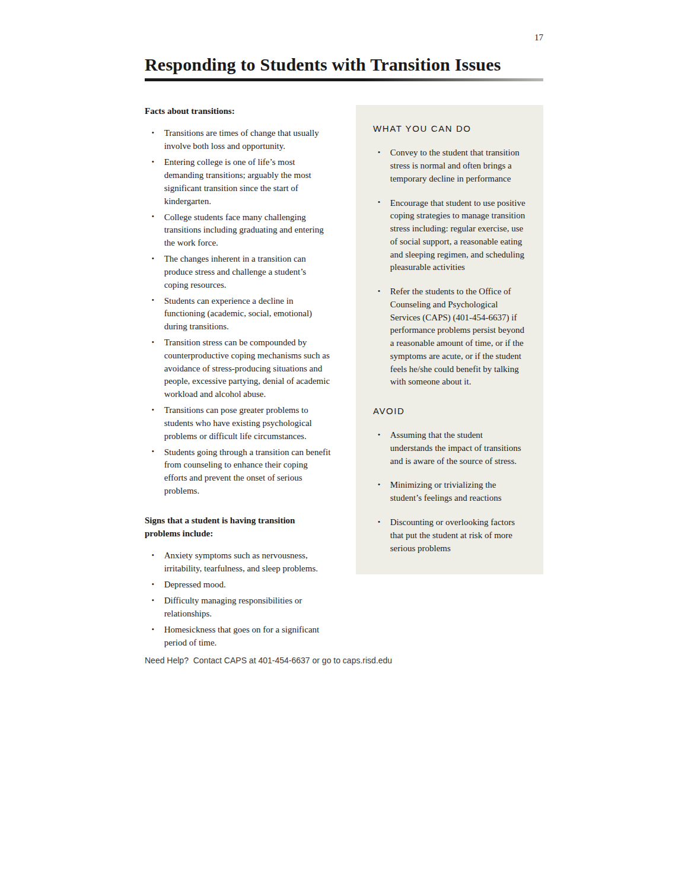17
Responding to Students with Transition Issues
Facts about transitions:
Transitions are times of change that usually involve both loss and opportunity.
Entering college is one of life’s most demanding transitions; arguably the most significant transition since the start of kindergarten.
College students face many challenging transitions including graduating and entering the work force.
The changes inherent in a transition can produce stress and challenge a student’s coping resources.
Students can experience a decline in functioning (academic, social, emotional) during transitions.
Transition stress can be compounded by counterproductive coping mechanisms such as avoidance of stress-producing situations and people, excessive partying, denial of academic workload and alcohol abuse.
Transitions can pose greater problems to students who have existing psychological problems or difficult life circumstances.
Students going through a transition can benefit from counseling to enhance their coping efforts and prevent the onset of serious problems.
Signs that a student is having transition problems include:
Anxiety symptoms such as nervousness, irritability, tearfulness, and sleep problems.
Depressed mood.
Difficulty managing responsibilities or relationships.
Homesickness that goes on for a significant period of time.
What you can do
Convey to the student that transition stress is normal and often brings a temporary decline in performance
Encourage that student to use positive coping strategies to manage transition stress including: regular exercise, use of social support, a reasonable eating and sleeping regimen, and scheduling pleasurable activities
Refer the students to the Office of Counseling and Psychological Services (CAPS) (401-454-6637) if performance problems persist beyond a reasonable amount of time, or if the symptoms are acute, or if the student feels he/she could benefit by talking with someone about it.
Avoid
Assuming that the student understands the impact of transitions and is aware of the source of stress.
Minimizing or trivializing the student’s feelings and reactions
Discounting or overlooking factors that put the student at risk of more serious problems
Need Help? Contact CAPS at 401-454-6637 or go to caps.risd.edu